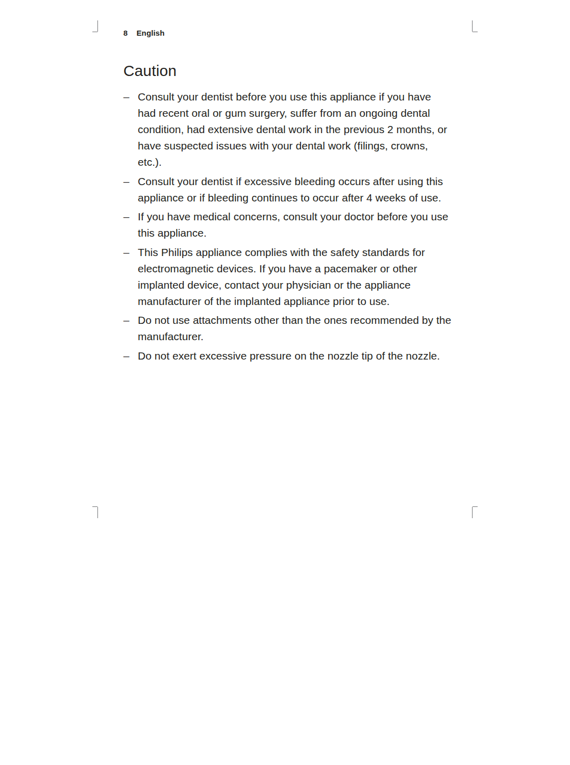8 English
Caution
Consult your dentist before you use this appliance if you have had recent oral or gum surgery, suffer from an ongoing dental condition, had extensive dental work in the previous 2 months, or have suspected issues with your dental work (filings, crowns, etc.).
Consult your dentist if excessive bleeding occurs after using this appliance or if bleeding continues to occur after 4 weeks of use.
If you have medical concerns, consult your doctor before you use this appliance.
This Philips appliance complies with the safety standards for electromagnetic devices. If you have a pacemaker or other implanted device, contact your physician or the appliance manufacturer of the implanted appliance prior to use.
Do not use attachments other than the ones recommended by the manufacturer.
Do not exert excessive pressure on the nozzle tip of the nozzle.